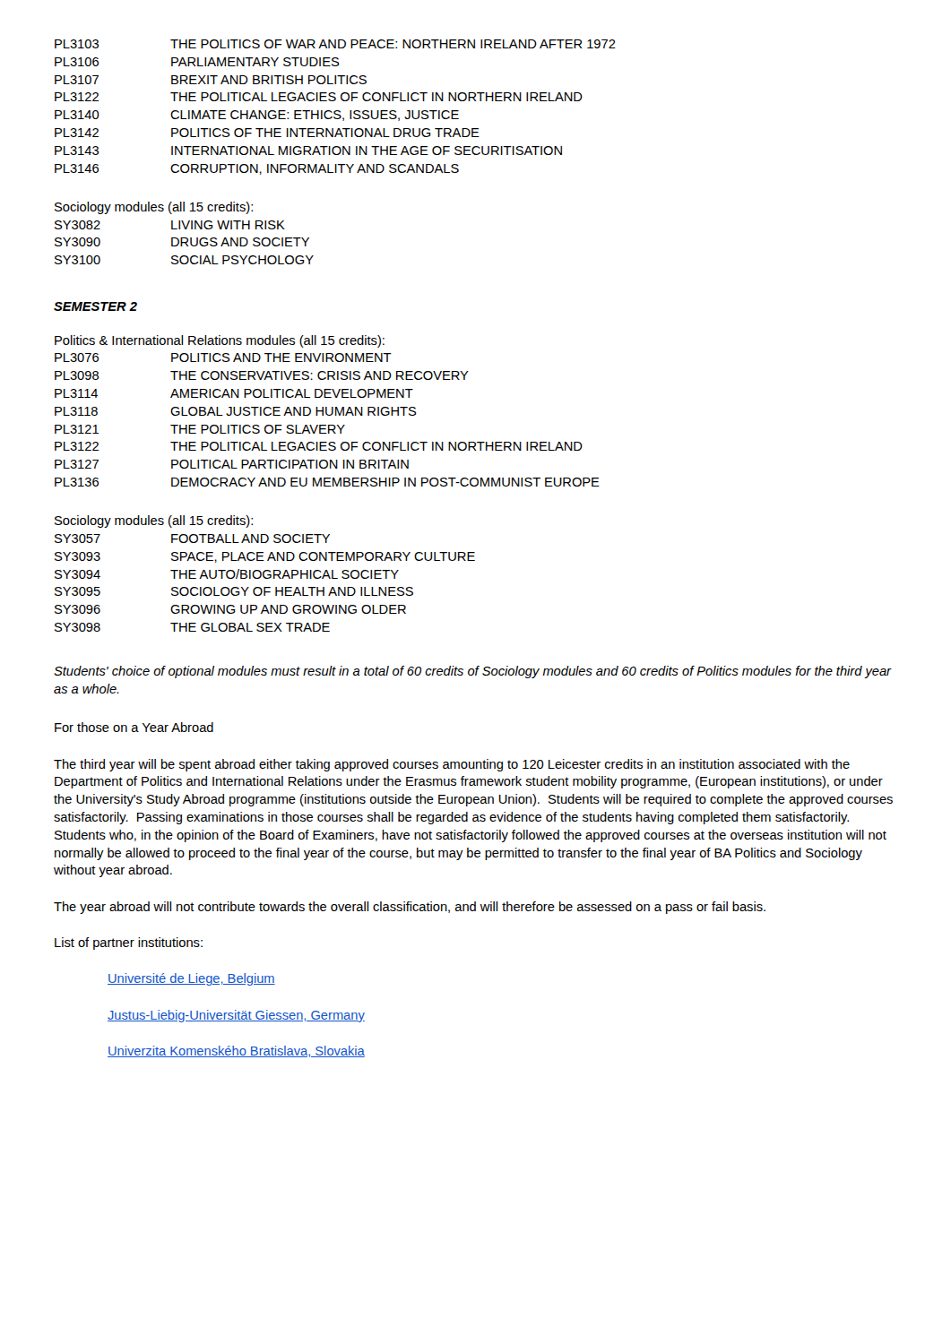PL3103 THE POLITICS OF WAR AND PEACE: NORTHERN IRELAND AFTER 1972
PL3106 PARLIAMENTARY STUDIES
PL3107 BREXIT AND BRITISH POLITICS
PL3122 THE POLITICAL LEGACIES OF CONFLICT IN NORTHERN IRELAND
PL3140 CLIMATE CHANGE: ETHICS, ISSUES, JUSTICE
PL3142 POLITICS OF THE INTERNATIONAL DRUG TRADE
PL3143 INTERNATIONAL MIGRATION IN THE AGE OF SECURITISATION
PL3146 CORRUPTION, INFORMALITY AND SCANDALS
Sociology modules (all 15 credits):
SY3082 LIVING WITH RISK
SY3090 DRUGS AND SOCIETY
SY3100 SOCIAL PSYCHOLOGY
SEMESTER 2
Politics & International Relations modules (all 15 credits):
PL3076 POLITICS AND THE ENVIRONMENT
PL3098 THE CONSERVATIVES: CRISIS AND RECOVERY
PL3114 AMERICAN POLITICAL DEVELOPMENT
PL3118 GLOBAL JUSTICE AND HUMAN RIGHTS
PL3121 THE POLITICS OF SLAVERY
PL3122 THE POLITICAL LEGACIES OF CONFLICT IN NORTHERN IRELAND
PL3127 POLITICAL PARTICIPATION IN BRITAIN
PL3136 DEMOCRACY AND EU MEMBERSHIP IN POST-COMMUNIST EUROPE
Sociology modules (all 15 credits):
SY3057 FOOTBALL AND SOCIETY
SY3093 SPACE, PLACE AND CONTEMPORARY CULTURE
SY3094 THE AUTO/BIOGRAPHICAL SOCIETY
SY3095 SOCIOLOGY OF HEALTH AND ILLNESS
SY3096 GROWING UP AND GROWING OLDER
SY3098 THE GLOBAL SEX TRADE
Students' choice of optional modules must result in a total of 60 credits of Sociology modules and 60 credits of Politics modules for the third year as a whole.
For those on a Year Abroad
The third year will be spent abroad either taking approved courses amounting to 120 Leicester credits in an institution associated with the Department of Politics and International Relations under the Erasmus framework student mobility programme, (European institutions), or under the University's Study Abroad programme (institutions outside the European Union). Students will be required to complete the approved courses satisfactorily. Passing examinations in those courses shall be regarded as evidence of the students having completed them satisfactorily. Students who, in the opinion of the Board of Examiners, have not satisfactorily followed the approved courses at the overseas institution will not normally be allowed to proceed to the final year of the course, but may be permitted to transfer to the final year of BA Politics and Sociology without year abroad.
The year abroad will not contribute towards the overall classification, and will therefore be assessed on a pass or fail basis.
List of partner institutions:
Université de Liege, Belgium Justus-Liebig-Universität Giessen, Germany Univerzita Komenského Bratislava, Slovakia